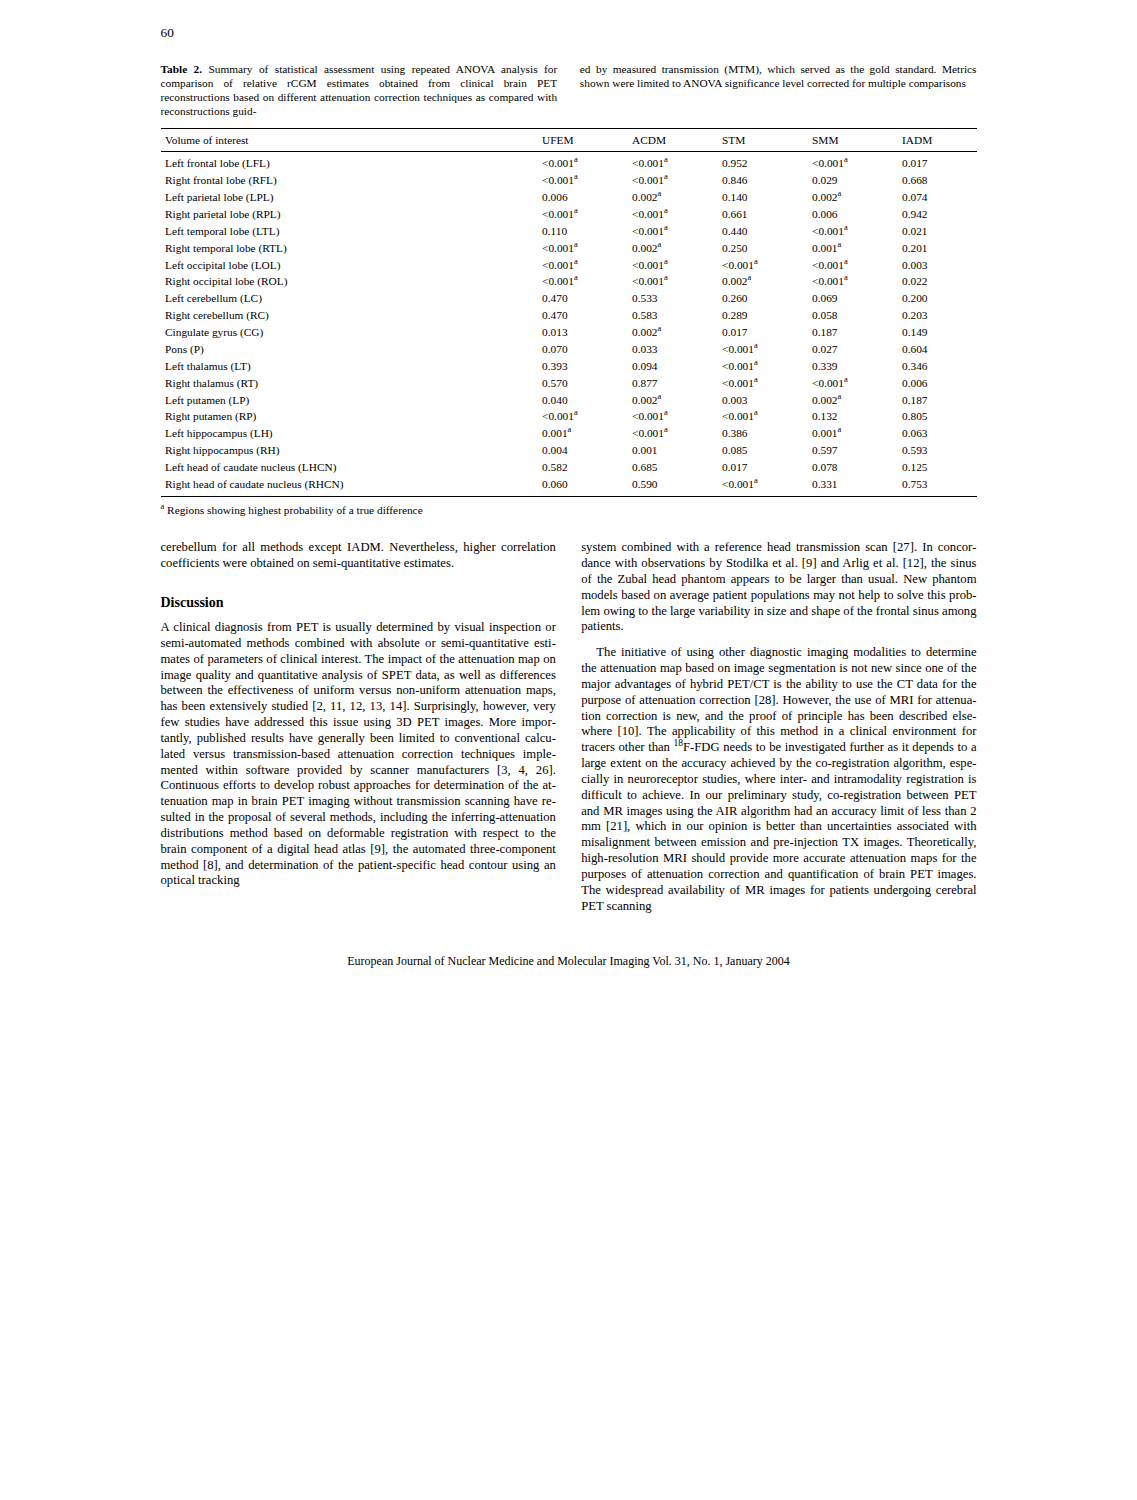60
Table 2. Summary of statistical assessment using repeated ANOVA analysis for comparison of relative rCGM estimates obtained from clinical brain PET reconstructions based on different attenuation correction techniques as compared with reconstructions guid-
ed by measured transmission (MTM), which served as the gold standard. Metrics shown were limited to ANOVA significance level corrected for multiple comparisons
| Volume of interest | UFEM | ACDM | STM | SMM | IADM |
| --- | --- | --- | --- | --- | --- |
| Left frontal lobe (LFL) | <0.001 a | <0.001 a | 0.952 | <0.001 a | 0.017 |
| Right frontal lobe (RFL) | <0.001 a | <0.001 a | 0.846 | 0.029 | 0.668 |
| Left parietal lobe (LPL) | 0.006 | 0.002 a | 0.140 | 0.002 a | 0.074 |
| Right parietal lobe (RPL) | <0.001 a | <0.001 a | 0.661 | 0.006 | 0.942 |
| Left temporal lobe (LTL) | 0.110 | <0.001 a | 0.440 | <0.001 a | 0.021 |
| Right temporal lobe (RTL) | <0.001 a | 0.002 a | 0.250 | 0.001 a | 0.201 |
| Left occipital lobe (LOL) | <0.001 a | <0.001 a | <0.001 a | <0.001 a | 0.003 |
| Right occipital lobe (ROL) | <0.001 a | <0.001 a | 0.002 a | <0.001 a | 0.022 |
| Left cerebellum (LC) | 0.470 | 0.533 | 0.260 | 0.069 | 0.200 |
| Right cerebellum (RC) | 0.470 | 0.583 | 0.289 | 0.058 | 0.203 |
| Cingulate gyrus (CG) | 0.013 | 0.002 a | 0.017 | 0.187 | 0.149 |
| Pons (P) | 0.070 | 0.033 | <0.001 a | 0.027 | 0.604 |
| Left thalamus (LT) | 0.393 | 0.094 | <0.001 a | 0.339 | 0.346 |
| Right thalamus (RT) | 0.570 | 0.877 | <0.001 a | <0.001 a | 0.006 |
| Left putamen (LP) | 0.040 | 0.002 a | 0.003 | 0.002 a | 0.187 |
| Right putamen (RP) | <0.001 a | <0.001 a | <0.001 a | 0.132 | 0.805 |
| Left hippocampus (LH) | 0.001 a | <0.001 a | 0.386 | 0.001 a | 0.063 |
| Right hippocampus (RH) | 0.004 | 0.001 | 0.085 | 0.597 | 0.593 |
| Left head of caudate nucleus (LHCN) | 0.582 | 0.685 | 0.017 | 0.078 | 0.125 |
| Right head of caudate nucleus (RHCN) | 0.060 | 0.590 | <0.001 a | 0.331 | 0.753 |
a Regions showing highest probability of a true difference
cerebellum for all methods except IADM. Nevertheless, higher correlation coefficients were obtained on semi-quantitative estimates.
Discussion
A clinical diagnosis from PET is usually determined by visual inspection or semi-automated methods combined with absolute or semi-quantitative estimates of parameters of clinical interest. The impact of the attenuation map on image quality and quantitative analysis of SPET data, as well as differences between the effectiveness of uniform versus non-uniform attenuation maps, has been extensively studied [2, 11, 12, 13, 14]. Surprisingly, however, very few studies have addressed this issue using 3D PET images. More importantly, published results have generally been limited to conventional calculated versus transmission-based attenuation correction techniques implemented within software provided by scanner manufacturers [3, 4, 26]. Continuous efforts to develop robust approaches for determination of the attenuation map in brain PET imaging without transmission scanning have resulted in the proposal of several methods, including the inferring-attenuation distributions method based on deformable registration with respect to the brain component of a digital head atlas [9], the automated three-component method [8], and determination of the patient-specific head contour using an optical tracking
system combined with a reference head transmission scan [27]. In concordance with observations by Stodilka et al. [9] and Arlig et al. [12], the sinus of the Zubal head phantom appears to be larger than usual. New phantom models based on average patient populations may not help to solve this problem owing to the large variability in size and shape of the frontal sinus among patients.
The initiative of using other diagnostic imaging modalities to determine the attenuation map based on image segmentation is not new since one of the major advantages of hybrid PET/CT is the ability to use the CT data for the purpose of attenuation correction [28]. However, the use of MRI for attenuation correction is new, and the proof of principle has been described elsewhere [10]. The applicability of this method in a clinical environment for tracers other than 18F-FDG needs to be investigated further as it depends to a large extent on the accuracy achieved by the co-registration algorithm, especially in neuroreceptor studies, where inter- and intramodality registration is difficult to achieve. In our preliminary study, co-registration between PET and MR images using the AIR algorithm had an accuracy limit of less than 2 mm [21], which in our opinion is better than uncertainties associated with misalignment between emission and pre-injection TX images. Theoretically, high-resolution MRI should provide more accurate attenuation maps for the purposes of attenuation correction and quantification of brain PET images. The widespread availability of MR images for patients undergoing cerebral PET scanning
European Journal of Nuclear Medicine and Molecular Imaging Vol. 31, No. 1, January 2004